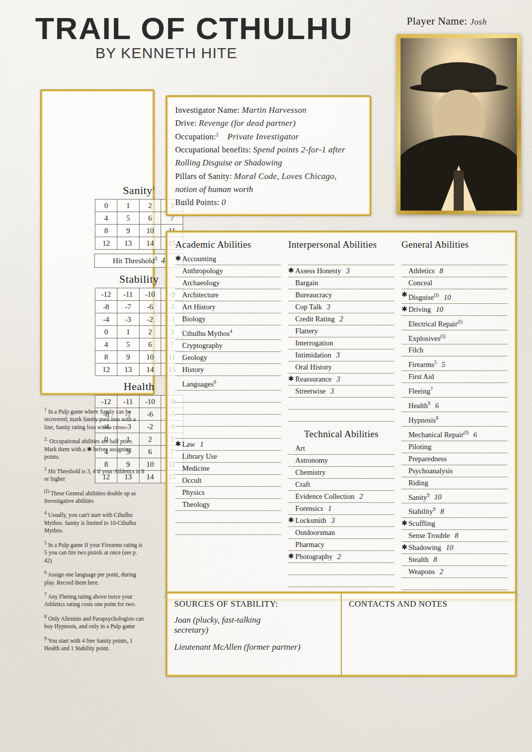TRAIL OF CTHULHU
BY KENNETH HITE
Player Name: Josh
Sanity1
| 0 | 1 | 2 | 3 |
| 4 | 5 | 6 | 7 |
| 8 | 9 | 10 | 11 |
| 12 | 13 | 14 | 15 |
Hit Threshold3 4
Stability
| -12 | -11 | -10 | -9 |
| -8 | -7 | -6 | -5 |
| -4 | -3 | -2 | -1 |
| 0 | 1 | 2 | 3 |
| 4 | 5 | 6 | 7 |
| 8 | 9 | 10 | 11 |
| 12 | 13 | 14 | 15 |
Health
| -12 | -11 | -10 | -9 |
| -8 | -7 | -6 | -5 |
| -4 | -3 | -2 | -1 |
| 0 | 1 | 2 | 3 |
| 4 | 5 | 6 | 7 |
| 8 | 9 | 10 | 11 |
| 12 | 13 | 14 | 15 |
Investigator Name: Martin Harvesson
Drive: Revenge (for dead partner)
Occupation:2 Private Investigator
Occupational benefits: Spend points 2-for-1 after
Rolling Disguise or Shadowing
Pillars of Sanity: Moral Code, Loves Chicago,
notion of human worth
Build Points: 0
Academic Abilities
✱Accounting
Anthropology
Archaeology
Architecture
Art History
Biology
Cthulhu Mythos4
Cryptography
Geology
History
Languages6
✱Law 1
Library Use
Medicine
Occult
Physics
Theology
Interpersonal Abilities
✱Assess Honesty 3
Bargain
Bureaucracy
Cop Talk 3
Credit Rating 2
Flattery
Interrogation
Intimidation 3
Oral History
✱Reassurance 3
Streetwise 3
Technical Abilities
Art
Astronomy
Chemistry
Craft
Evidence Collection 2
Forensics 1
✱Locksmith 3
Outdoorsman
Pharmacy
✱Photography 2
General Abilities
Athletics 8
Conceal
✱Disguise(I) 10
✱Driving 10
Electrical Repair(I)
Explosives(I)
Filch
Firearms5 5
First Aid
Fleeing7
Health9 6
Hypnosis8
Mechanical Repair(I) 6
Piloting
Preparedness
Psychoanalysis
Riding
Sanity9 10
Stability9 8
✱Scuffling
Sense Trouble 8
✱Shadowing 10
Stealth 8
Weapons 2
1 In a Pulp game where Sanity can be recovered, mark Sanity pool loss with a line, Sanity rating loss with a cross.
2. Occupational abilities are half price. Mark them with a ✱ before assigning points.
3 Hit Threshold is 3, 4 if your Athletics is 8 or higher
(I) These General abiltities double up as Investigative abilities
4 Usually, you can't start with Cthulhu Mythos. Sanity is limited to 10-Cthulhu Mythos.
5 In a Pulp game If your Firearms rating is 5 you can fire two pistols at once (see p. 42)
6 Assign one language per point, during play. Record them here.
7 Any Fleeing rating above twice your Athletics rating costs one point for two.
8 Only Alienists and Parapsychologists can buy Hypnosis, and only in a Pulp game
9 You start with 4 free Sanity points, 1 Health and 1 Stability point.
SOURCES OF STABILITY:
Joan (plucky, fast-talking
secretary) Lieutenant McAllen (former partner)
CONTACTS AND NOTES